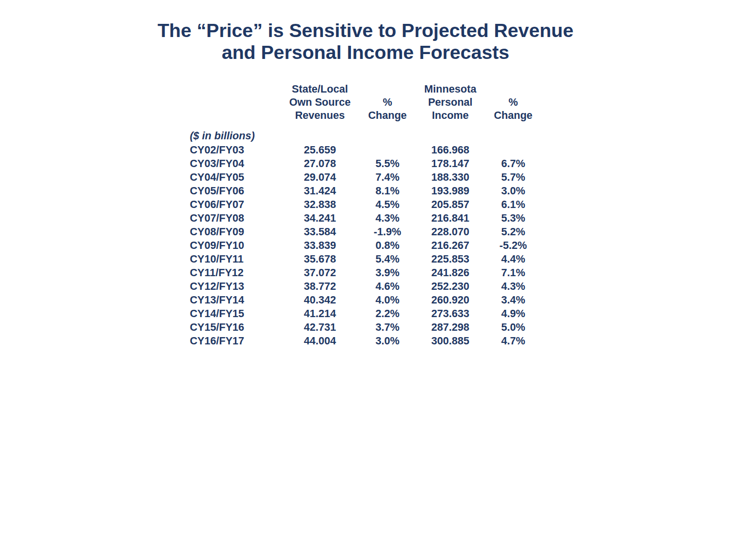The “Price” is Sensitive to Projected Revenue
and Personal Income Forecasts
| | State/Local Own Source Revenues | % Change | Minnesota Personal Income | % Change |
| --- | --- | --- | --- | --- |
| ($ in billions) |
| CY02/FY03 | 25.659 | | 166.968 | |
| CY03/FY04 | 27.078 | 5.5% | 178.147 | 6.7% |
| CY04/FY05 | 29.074 | 7.4% | 188.330 | 5.7% |
| CY05/FY06 | 31.424 | 8.1% | 193.989 | 3.0% |
| CY06/FY07 | 32.838 | 4.5% | 205.857 | 6.1% |
| CY07/FY08 | 34.241 | 4.3% | 216.841 | 5.3% |
| CY08/FY09 | 33.584 | -1.9% | 228.070 | 5.2% |
| CY09/FY10 | 33.839 | 0.8% | 216.267 | -5.2% |
| CY10/FY11 | 35.678 | 5.4% | 225.853 | 4.4% |
| CY11/FY12 | 37.072 | 3.9% | 241.826 | 7.1% |
| CY12/FY13 | 38.772 | 4.6% | 252.230 | 4.3% |
| CY13/FY14 | 40.342 | 4.0% | 260.920 | 3.4% |
| CY14/FY15 | 41.214 | 2.2% | 273.633 | 4.9% |
| CY15/FY16 | 42.731 | 3.7% | 287.298 | 5.0% |
| CY16/FY17 | 44.004 | 3.0% | 300.885 | 4.7% |